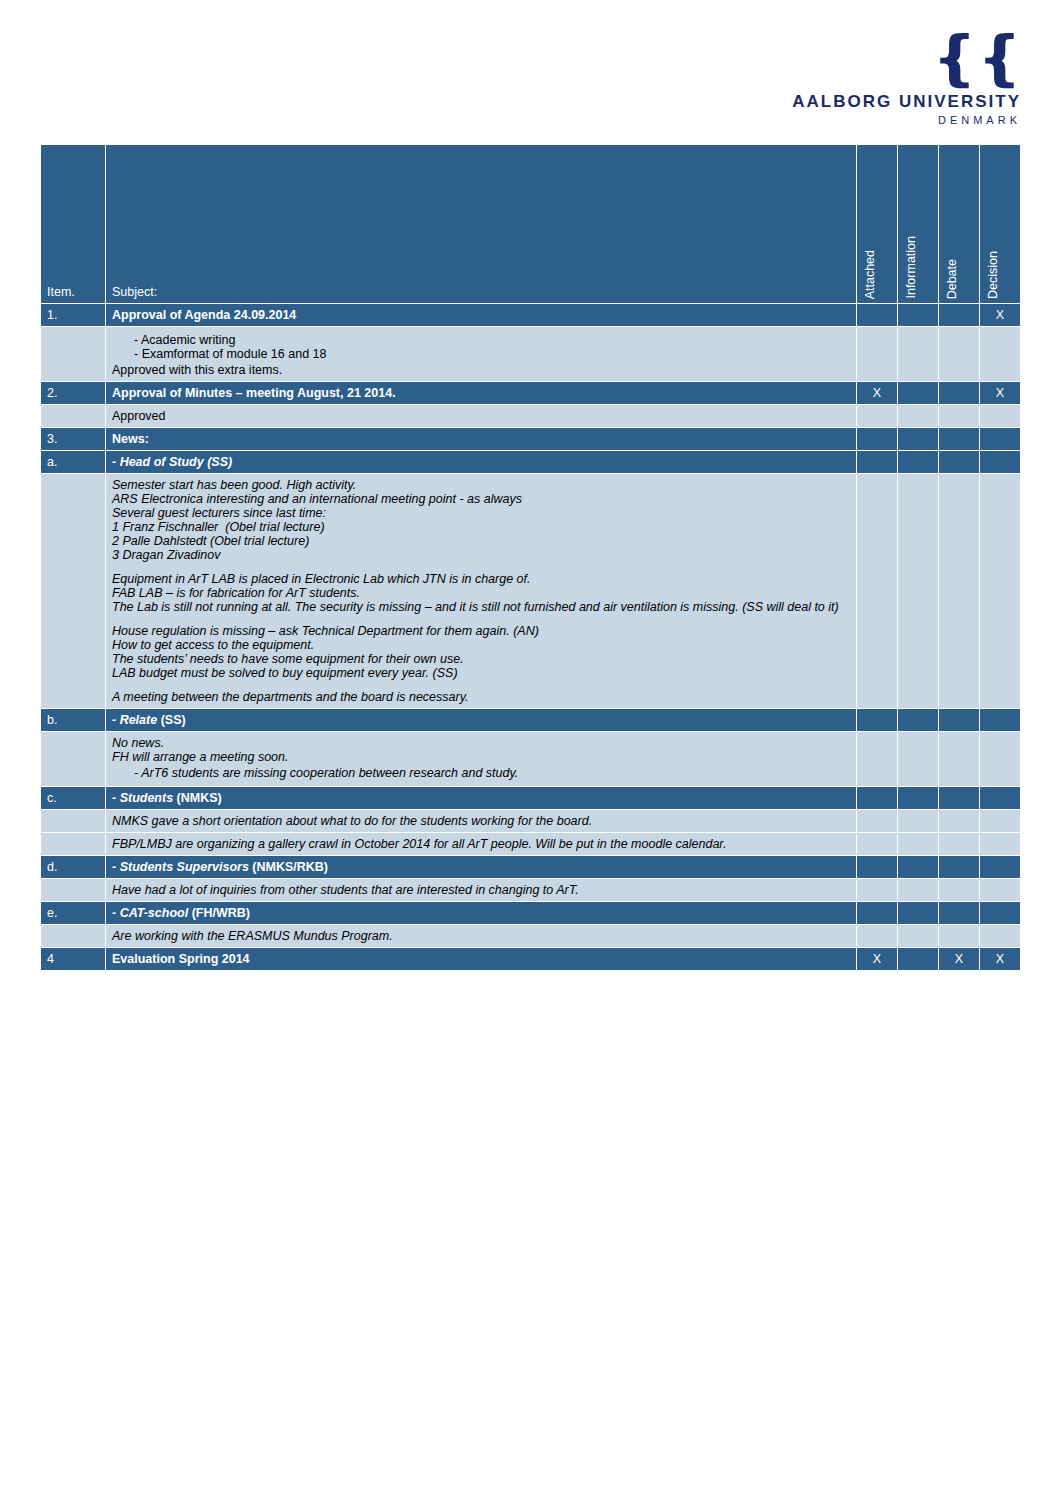❴❴
AALBORG UNIVERSITY
DENMARK
| Item. | Subject: | Attached | Information | Debate | Decision |
| --- | --- | --- | --- | --- | --- |
| 1. | Approval of Agenda 24.09.2014 | | | | X |
| | Academic writing Examformat of module 16 and 18 Approved with this extra items. | | | | |
| 2. | Approval of Minutes – meeting August, 21 2014. | X | | | X |
| | Approved | | | | |
| 3. | News: | | | | |
| a. | - Head of Study (SS) | | | | |
| | Semester start has been good. High activity. ARS Electronica interesting and an international meeting point - as always Several guest lecturers since last time: 1 Franz Fischnaller (Obel trial lecture) 2 Palle Dahlstedt (Obel trial lecture) 3 Dragan Zivadinov Equipment in ArT LAB is placed in Electronic Lab which JTN is in charge of. FAB LAB – is for fabrication for ArT students. The Lab is still not running at all. The security is missing – and it is still not furnished and air ventilation is missing. (SS will deal to it) House regulation is missing – ask Technical Department for them again. (AN) How to get access to the equipment. The students’ needs to have some equipment for their own use. LAB budget must be solved to buy equipment every year. (SS) A meeting between the departments and the board is necessary. | | | | |
| b. | - Relate (SS) | | | | |
| | No news. FH will arrange a meeting soon. ArT6 students are missing cooperation between research and study. | | | | |
| c. | - Students (NMKS) | | | | |
| | NMKS gave a short orientation about what to do for the students working for the board. | | | | |
| | FBP/LMBJ are organizing a gallery crawl in October 2014 for all ArT people. Will be put in the moodle calendar. | | | | |
| d. | - Students Supervisors (NMKS/RKB) | | | | |
| | Have had a lot of inquiries from other students that are interested in changing to ArT. | | | | |
| e. | - CAT-school (FH/WRB) | | | | |
| | Are working with the ERASMUS Mundus Program. | | | | |
| 4 | Evaluation Spring 2014 | X | | X | X |